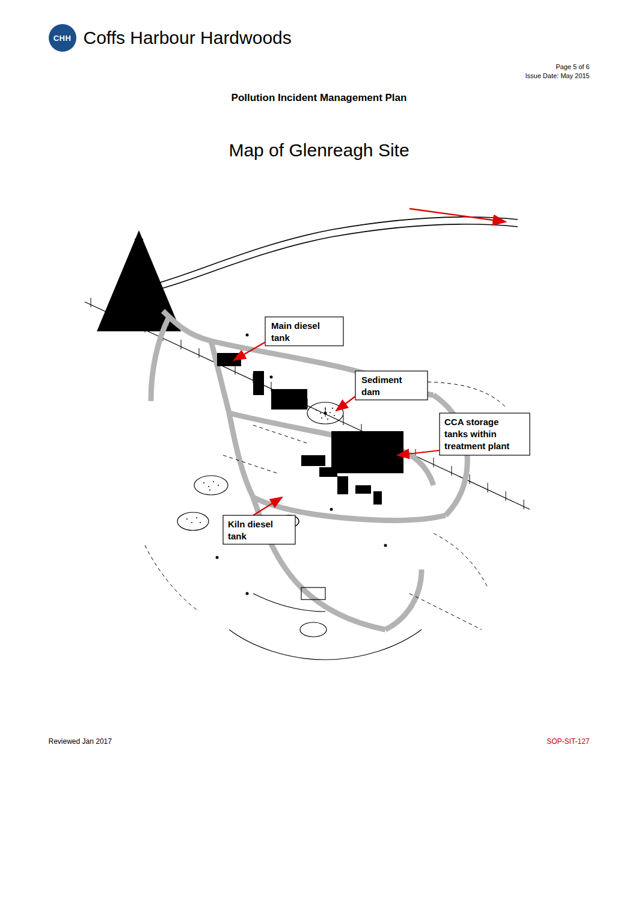CHH
Coffs Harbour Hardwoods
Page 5 of 6
Issue Date: May 2015
Pollution Incident Management Plan
Map of Glenreagh Site
Main diesel tank Sediment dam CCA storage tanks within treatment plant Kiln diesel tank
Reviewed Jan 2017
SOP-SIT-127